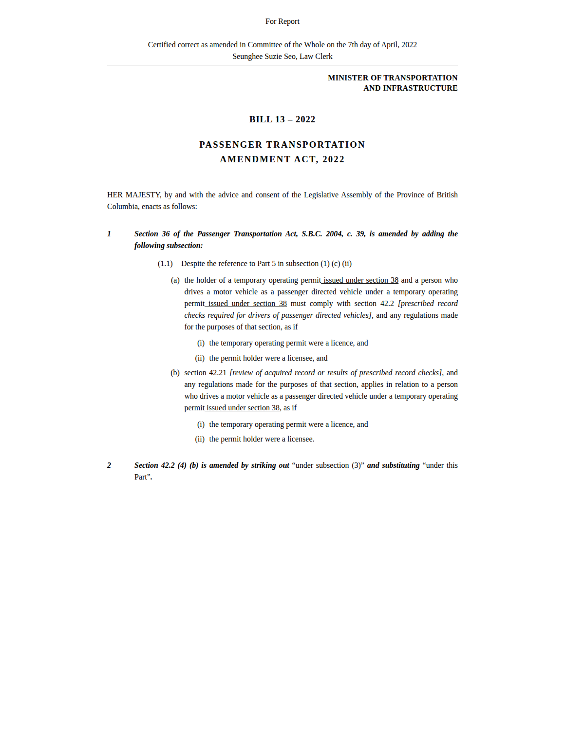For Report
Certified correct as amended in Committee of the Whole on the 7th day of April, 2022
Seunghee Suzie Seo, Law Clerk
Minister of Transportation
and Infrastructure
BILL 13 – 2022
PASSENGER TRANSPORTATION
AMENDMENT ACT, 2022
HER MAJESTY, by and with the advice and consent of the Legislative Assembly of the Province of British Columbia, enacts as follows:
1
Section 36 of the Passenger Transportation Act, S.B.C. 2004, c. 39, is amended by adding the following subsection:
(1.1)
Despite the reference to Part 5 in subsection (1) (c) (ii)
(a)
the holder of a temporary operating permit issued under section 38 and a person who drives a motor vehicle as a passenger directed vehicle under a temporary operating permit issued under section 38 must comply with section 42.2 [prescribed record checks required for drivers of passenger directed vehicles], and any regulations made for the purposes of that section, as if
(i)
the temporary operating permit were a licence, and
(ii)
the permit holder were a licensee, and
(b)
section 42.21 [review of acquired record or results of prescribed record checks], and any regulations made for the purposes of that section, applies in relation to a person who drives a motor vehicle as a passenger directed vehicle under a temporary operating permit issued under section 38, as if
(i)
the temporary operating permit were a licence, and
(ii)
the permit holder were a licensee.
2
Section 42.2 (4) (b) is amended by striking out “under subsection (3)” and substituting “under this Part”.